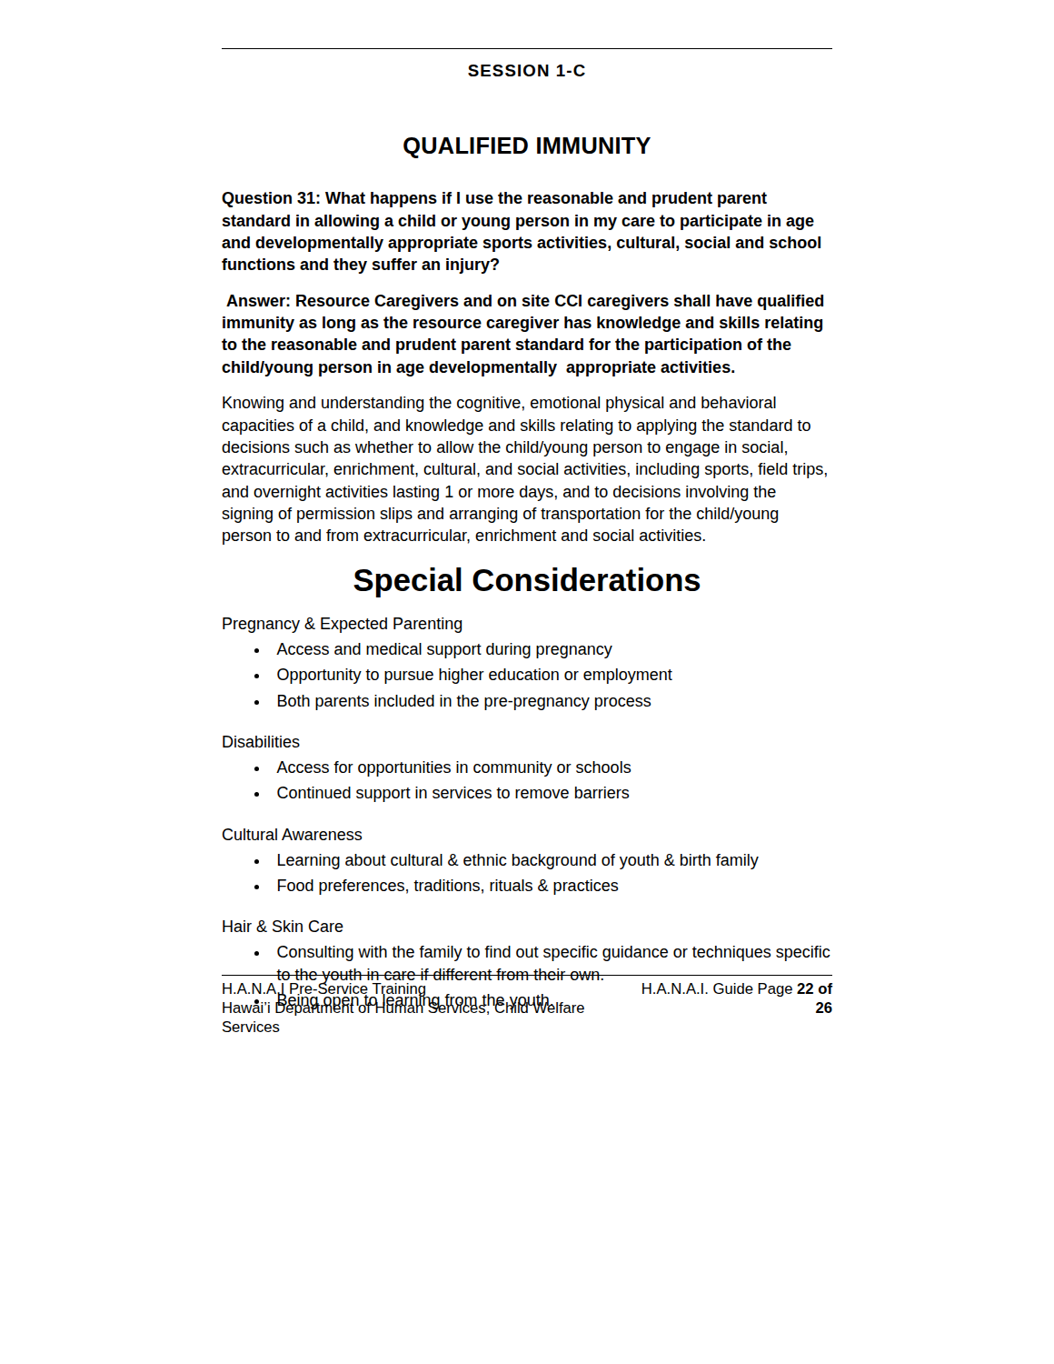SESSION 1-C
QUALIFIED IMMUNITY
Question 31: What happens if I use the reasonable and prudent parent standard in allowing a child or young person in my care to participate in age and developmentally appropriate sports activities, cultural, social and school functions and they suffer an injury?
Answer: Resource Caregivers and on site CCI caregivers shall have qualified immunity as long as the resource caregiver has knowledge and skills relating to the reasonable and prudent parent standard for the participation of the child/young person in age developmentally appropriate activities.
Knowing and understanding the cognitive, emotional physical and behavioral capacities of a child, and knowledge and skills relating to applying the standard to decisions such as whether to allow the child/young person to engage in social, extracurricular, enrichment, cultural, and social activities, including sports, field trips, and overnight activities lasting 1 or more days, and to decisions involving the signing of permission slips and arranging of transportation for the child/young person to and from extracurricular, enrichment and social activities.
Special Considerations
Pregnancy & Expected Parenting
Access and medical support during pregnancy
Opportunity to pursue higher education or employment
Both parents included in the pre-pregnancy process
Disabilities
Access for opportunities in community or schools
Continued support in services to remove barriers
Cultural Awareness
Learning about cultural & ethnic background of youth & birth family
Food preferences, traditions, rituals & practices
Hair & Skin Care
Consulting with the family to find out specific guidance or techniques specific to the youth in care if different from their own.
Being open to learning from the youth.
H.A.N.A.I Pre-Service Training
Hawai’i Department of Human Services, Child Welfare Services
H.A.N.A.I. Guide Page 22 of 26